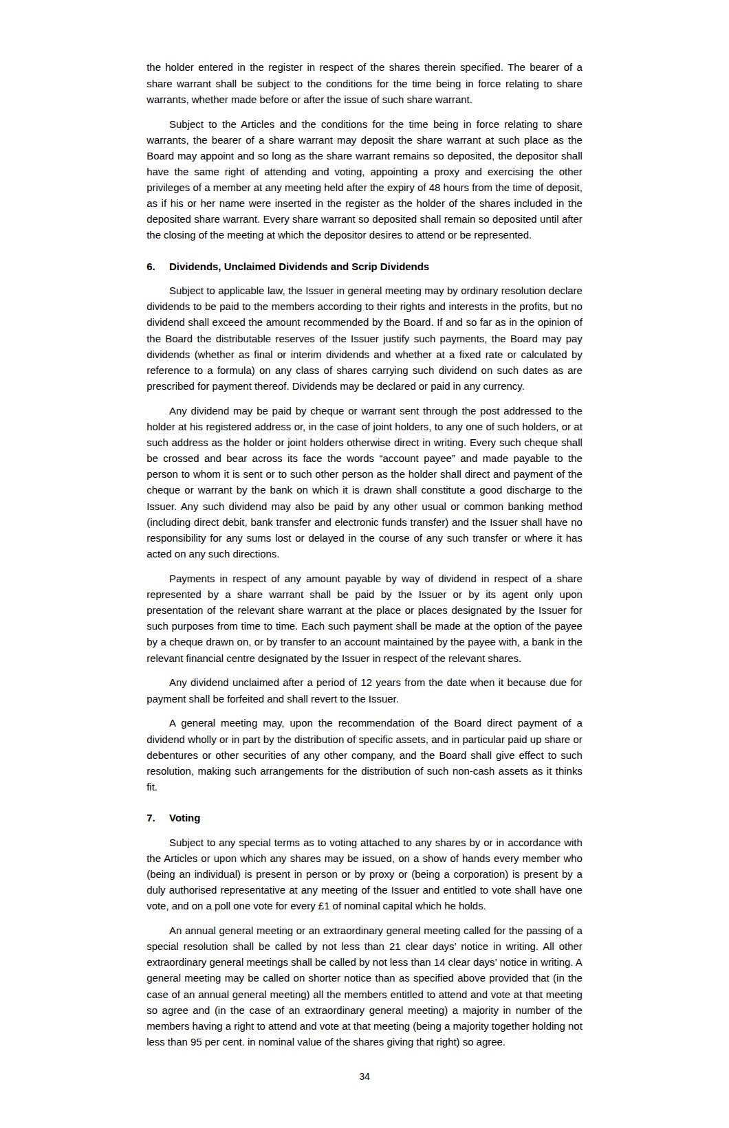the holder entered in the register in respect of the shares therein specified. The bearer of a share warrant shall be subject to the conditions for the time being in force relating to share warrants, whether made before or after the issue of such share warrant.
Subject to the Articles and the conditions for the time being in force relating to share warrants, the bearer of a share warrant may deposit the share warrant at such place as the Board may appoint and so long as the share warrant remains so deposited, the depositor shall have the same right of attending and voting, appointing a proxy and exercising the other privileges of a member at any meeting held after the expiry of 48 hours from the time of deposit, as if his or her name were inserted in the register as the holder of the shares included in the deposited share warrant. Every share warrant so deposited shall remain so deposited until after the closing of the meeting at which the depositor desires to attend or be represented.
6. Dividends, Unclaimed Dividends and Scrip Dividends
Subject to applicable law, the Issuer in general meeting may by ordinary resolution declare dividends to be paid to the members according to their rights and interests in the profits, but no dividend shall exceed the amount recommended by the Board. If and so far as in the opinion of the Board the distributable reserves of the Issuer justify such payments, the Board may pay dividends (whether as final or interim dividends and whether at a fixed rate or calculated by reference to a formula) on any class of shares carrying such dividend on such dates as are prescribed for payment thereof. Dividends may be declared or paid in any currency.
Any dividend may be paid by cheque or warrant sent through the post addressed to the holder at his registered address or, in the case of joint holders, to any one of such holders, or at such address as the holder or joint holders otherwise direct in writing. Every such cheque shall be crossed and bear across its face the words “account payee” and made payable to the person to whom it is sent or to such other person as the holder shall direct and payment of the cheque or warrant by the bank on which it is drawn shall constitute a good discharge to the Issuer. Any such dividend may also be paid by any other usual or common banking method (including direct debit, bank transfer and electronic funds transfer) and the Issuer shall have no responsibility for any sums lost or delayed in the course of any such transfer or where it has acted on any such directions.
Payments in respect of any amount payable by way of dividend in respect of a share represented by a share warrant shall be paid by the Issuer or by its agent only upon presentation of the relevant share warrant at the place or places designated by the Issuer for such purposes from time to time. Each such payment shall be made at the option of the payee by a cheque drawn on, or by transfer to an account maintained by the payee with, a bank in the relevant financial centre designated by the Issuer in respect of the relevant shares.
Any dividend unclaimed after a period of 12 years from the date when it because due for payment shall be forfeited and shall revert to the Issuer.
A general meeting may, upon the recommendation of the Board direct payment of a dividend wholly or in part by the distribution of specific assets, and in particular paid up share or debentures or other securities of any other company, and the Board shall give effect to such resolution, making such arrangements for the distribution of such non-cash assets as it thinks fit.
7. Voting
Subject to any special terms as to voting attached to any shares by or in accordance with the Articles or upon which any shares may be issued, on a show of hands every member who (being an individual) is present in person or by proxy or (being a corporation) is present by a duly authorised representative at any meeting of the Issuer and entitled to vote shall have one vote, and on a poll one vote for every £1 of nominal capital which he holds.
An annual general meeting or an extraordinary general meeting called for the passing of a special resolution shall be called by not less than 21 clear days’ notice in writing. All other extraordinary general meetings shall be called by not less than 14 clear days’ notice in writing. A general meeting may be called on shorter notice than as specified above provided that (in the case of an annual general meeting) all the members entitled to attend and vote at that meeting so agree and (in the case of an extraordinary general meeting) a majority in number of the members having a right to attend and vote at that meeting (being a majority together holding not less than 95 per cent. in nominal value of the shares giving that right) so agree.
34